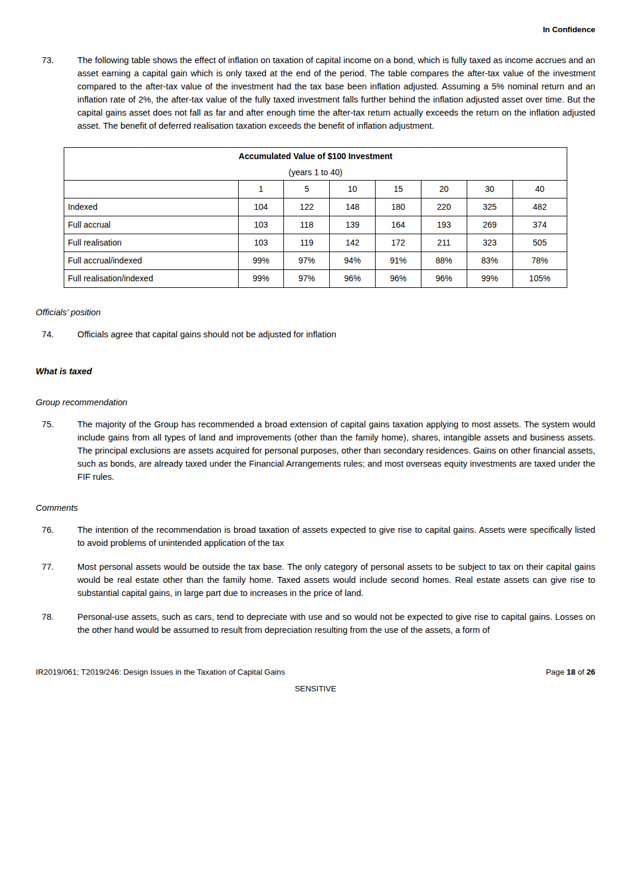In Confidence
73. The following table shows the effect of inflation on taxation of capital income on a bond, which is fully taxed as income accrues and an asset earning a capital gain which is only taxed at the end of the period. The table compares the after-tax value of the investment compared to the after-tax value of the investment had the tax base been inflation adjusted. Assuming a 5% nominal return and an inflation rate of 2%, the after-tax value of the fully taxed investment falls further behind the inflation adjusted asset over time. But the capital gains asset does not fall as far and after enough time the after-tax return actually exceeds the return on the inflation adjusted asset. The benefit of deferred realisation taxation exceeds the benefit of inflation adjustment.
| Accumulated Value of $100 Investment |
| (years 1 to 40) |
| | 1 | 5 | 10 | 15 | 20 | 30 | 40 |
| Indexed | 104 | 122 | 148 | 180 | 220 | 325 | 482 |
| Full accrual | 103 | 118 | 139 | 164 | 193 | 269 | 374 |
| Full realisation | 103 | 119 | 142 | 172 | 211 | 323 | 505 |
| Full accrual/indexed | 99% | 97% | 94% | 91% | 88% | 83% | 78% |
| Full realisation/indexed | 99% | 97% | 96% | 96% | 96% | 99% | 105% |
Officials’ position
74. Officials agree that capital gains should not be adjusted for inflation
What is taxed
Group recommendation
75. The majority of the Group has recommended a broad extension of capital gains taxation applying to most assets. The system would include gains from all types of land and improvements (other than the family home), shares, intangible assets and business assets. The principal exclusions are assets acquired for personal purposes, other than secondary residences. Gains on other financial assets, such as bonds, are already taxed under the Financial Arrangements rules; and most overseas equity investments are taxed under the FIF rules.
Comments
76. The intention of the recommendation is broad taxation of assets expected to give rise to capital gains. Assets were specifically listed to avoid problems of unintended application of the tax
77. Most personal assets would be outside the tax base. The only category of personal assets to be subject to tax on their capital gains would be real estate other than the family home. Taxed assets would include second homes. Real estate assets can give rise to substantial capital gains, in large part due to increases in the price of land.
78. Personal-use assets, such as cars, tend to depreciate with use and so would not be expected to give rise to capital gains. Losses on the other hand would be assumed to result from depreciation resulting from the use of the assets, a form of
IR2019/061; T2019/246: Design Issues in the Taxation of Capital Gains Page 18 of 26
SENSITIVE